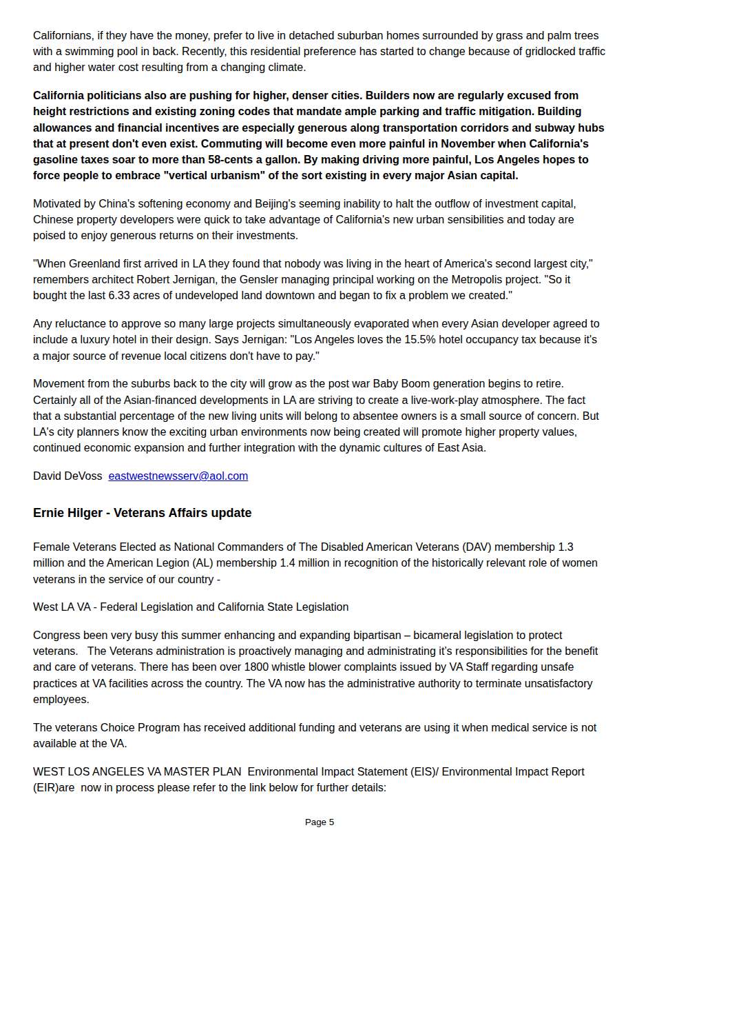Californians, if they have the money, prefer to live in detached suburban homes surrounded by grass and palm trees with a swimming pool in back. Recently, this residential preference has started to change because of gridlocked traffic and higher water cost resulting from a changing climate.
California politicians also are pushing for higher, denser cities. Builders now are regularly excused from height restrictions and existing zoning codes that mandate ample parking and traffic mitigation. Building allowances and financial incentives are especially generous along transportation corridors and subway hubs that at present don't even exist. Commuting will become even more painful in November when California's gasoline taxes soar to more than 58-cents a gallon. By making driving more painful, Los Angeles hopes to force people to embrace "vertical urbanism" of the sort existing in every major Asian capital.
Motivated by China's softening economy and Beijing's seeming inability to halt the outflow of investment capital, Chinese property developers were quick to take advantage of California's new urban sensibilities and today are poised to enjoy generous returns on their investments.
"When Greenland first arrived in LA they found that nobody was living in the heart of America's second largest city," remembers architect Robert Jernigan, the Gensler managing principal working on the Metropolis project. "So it bought the last 6.33 acres of undeveloped land downtown and began to fix a problem we created."
Any reluctance to approve so many large projects simultaneously evaporated when every Asian developer agreed to include a luxury hotel in their design. Says Jernigan: "Los Angeles loves the 15.5% hotel occupancy tax because it's a major source of revenue local citizens don't have to pay."
Movement from the suburbs back to the city will grow as the post war Baby Boom generation begins to retire. Certainly all of the Asian-financed developments in LA are striving to create a live-work-play atmosphere. The fact that a substantial percentage of the new living units will belong to absentee owners is a small source of concern. But LA's city planners know the exciting urban environments now being created will promote higher property values, continued economic expansion and further integration with the dynamic cultures of East Asia.
David DeVoss eastwestnewsserv@aol.com
Ernie Hilger - Veterans Affairs update
Female Veterans Elected as National Commanders of The Disabled American Veterans (DAV) membership 1.3 million and the American Legion (AL) membership 1.4 million in recognition of the historically relevant role of women veterans in the service of our country -
West LA VA - Federal Legislation and California State Legislation
Congress been very busy this summer enhancing and expanding bipartisan – bicameral legislation to protect veterans. The Veterans administration is proactively managing and administrating it’s responsibilities for the benefit and care of veterans. There has been over 1800 whistle blower complaints issued by VA Staff regarding unsafe practices at VA facilities across the country. The VA now has the administrative authority to terminate unsatisfactory employees.
The veterans Choice Program has received additional funding and veterans are using it when medical service is not available at the VA.
WEST LOS ANGELES VA MASTER PLAN Environmental Impact Statement (EIS)/ Environmental Impact Report (EIR)are now in process please refer to the link below for further details:
Page 5